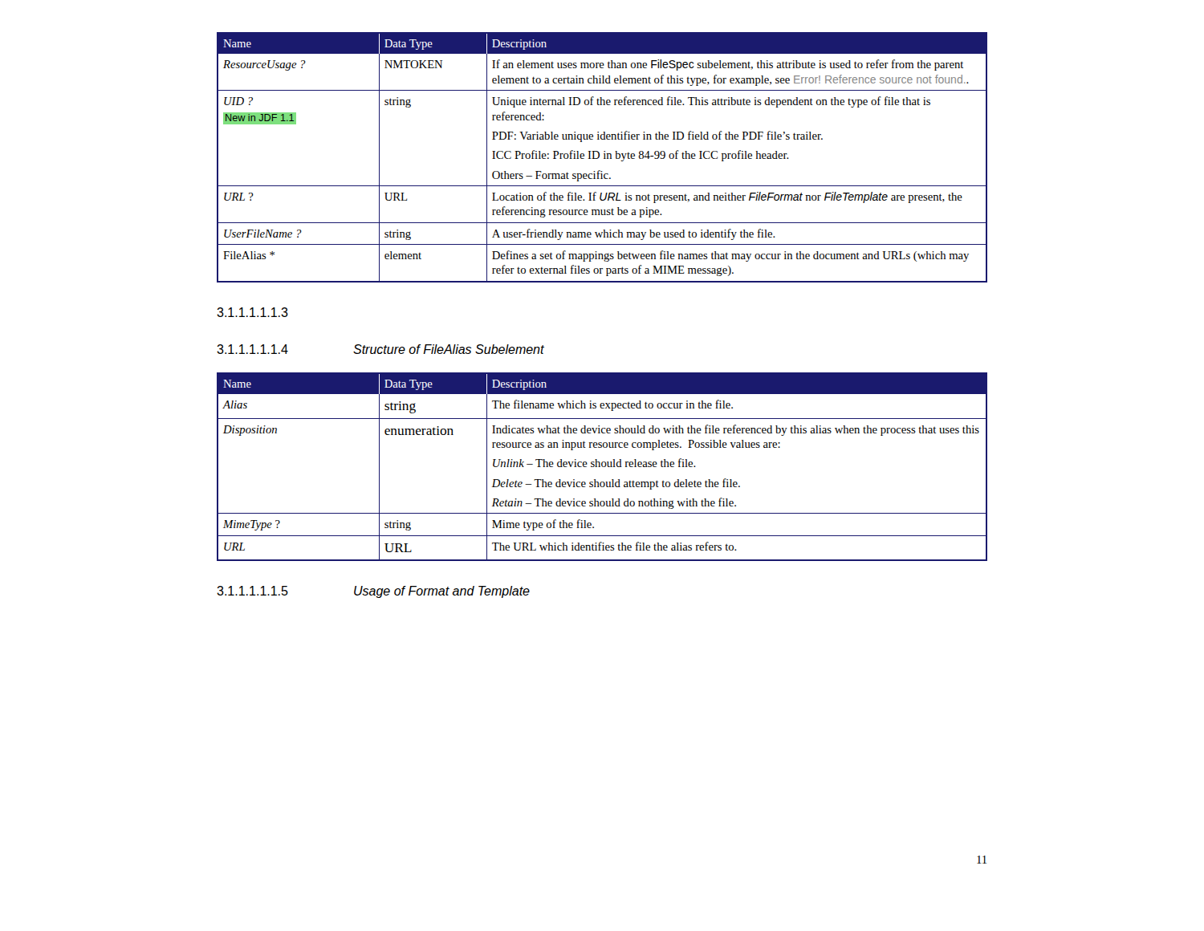| Name | Data Type | Description |
| --- | --- | --- |
| ResourceUsage ? | NMTOKEN | If an element uses more than one FileSpec subelement, this attribute is used to refer from the parent element to a certain child element of this type, for example, see Error! Reference source not found. . |
| UID ? New in JDF 1.1 | string | Unique internal ID of the referenced file. This attribute is dependent on the type of file that is referenced: PDF: Variable unique identifier in the ID field of the PDF file’s trailer. ICC Profile: Profile ID in byte 84-99 of the ICC profile header. Others – Format specific. |
| URL ? | URL | Location of the file. If URL is not present, and neither FileFormat nor FileTemplate are present, the referencing resource must be a pipe. |
| UserFileName ? | string | A user-friendly name which may be used to identify the file. |
| FileAlias * | element | Defines a set of mappings between file names that may occur in the document and URLs (which may refer to external files or parts of a MIME message). |
3.1.1.1.1.1.3
3.1.1.1.1.1.4 Structure of FileAlias Subelement
| Name | Data Type | Description |
| --- | --- | --- |
| Alias | string | The filename which is expected to occur in the file. |
| Disposition | enumeration | Indicates what the device should do with the file referenced by this alias when the process that uses this resource as an input resource completes. Possible values are: Unlink – The device should release the file. Delete – The device should attempt to delete the file. Retain – The device should do nothing with the file. |
| MimeType ? | string | Mime type of the file. |
| URL | URL | The URL which identifies the file the alias refers to. |
3.1.1.1.1.1.5 Usage of Format and Template
11